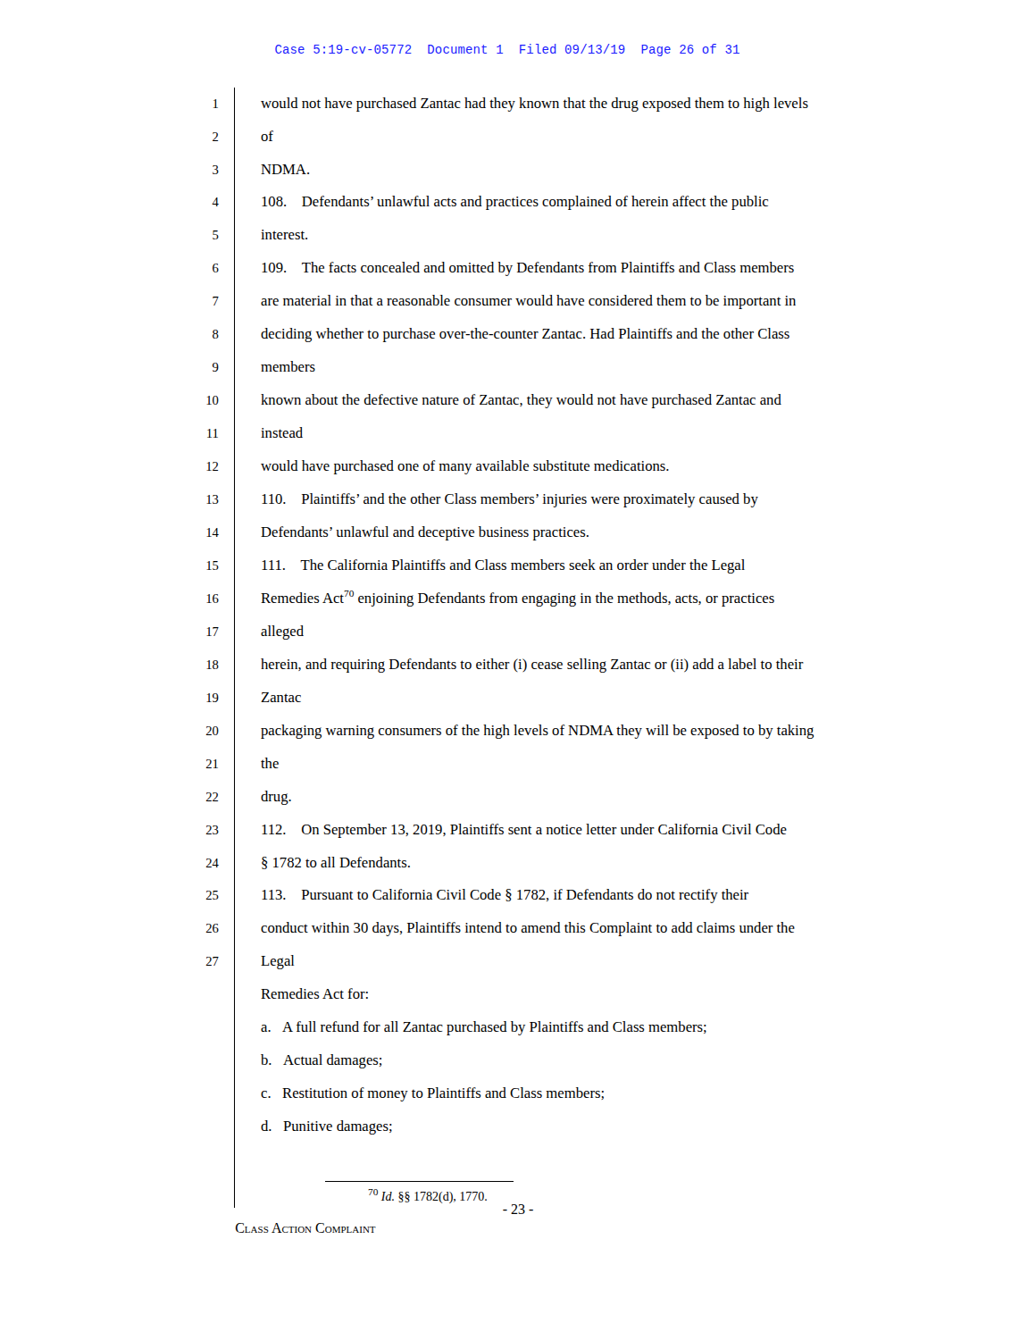Case 5:19-cv-05772 Document 1 Filed 09/13/19 Page 26 of 31
1
2
3
4
5
6
7
8
9
10
11
12
13
14
15
16
17
18
19
20
21
22
23
24
25
26
27
would not have purchased Zantac had they known that the drug exposed them to high levels of
NDMA.
108. Defendants’ unlawful acts and practices complained of herein affect the public
interest.
109. The facts concealed and omitted by Defendants from Plaintiffs and Class members
are material in that a reasonable consumer would have considered them to be important in
deciding whether to purchase over-the-counter Zantac. Had Plaintiffs and the other Class members
known about the defective nature of Zantac, they would not have purchased Zantac and instead
would have purchased one of many available substitute medications.
110. Plaintiffs’ and the other Class members’ injuries were proximately caused by
Defendants’ unlawful and deceptive business practices.
111. The California Plaintiffs and Class members seek an order under the Legal
Remedies Act70 enjoining Defendants from engaging in the methods, acts, or practices alleged
herein, and requiring Defendants to either (i) cease selling Zantac or (ii) add a label to their Zantac
packaging warning consumers of the high levels of NDMA they will be exposed to by taking the
drug.
112. On September 13, 2019, Plaintiffs sent a notice letter under California Civil Code
§ 1782 to all Defendants.
113. Pursuant to California Civil Code § 1782, if Defendants do not rectify their
conduct within 30 days, Plaintiffs intend to amend this Complaint to add claims under the Legal
Remedies Act for:
a. A full refund for all Zantac purchased by Plaintiffs and Class members;
b. Actual damages;
c. Restitution of money to Plaintiffs and Class members;
d. Punitive damages;
70 Id. §§ 1782(d), 1770.
- 23 -
Class Action Complaint